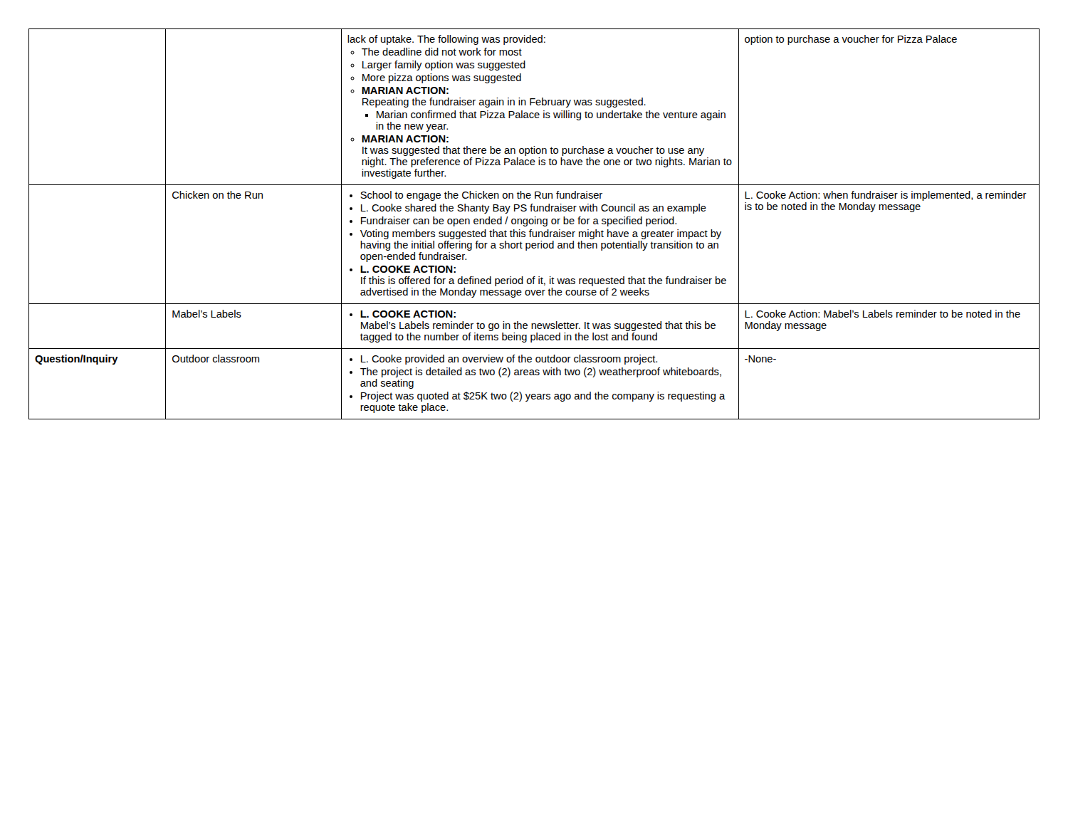| | | lack of uptake. The following was provided: The deadline did not work for most Larger family option was suggested More pizza options was suggested MARIAN ACTION: Repeating the fundraiser again in in February was suggested. Marian confirmed that Pizza Palace is willing to undertake the venture again in the new year. MARIAN ACTION: It was suggested that there be an option to purchase a voucher to use any night. The preference of Pizza Palace is to have the one or two nights. Marian to investigate further. | option to purchase a voucher for Pizza Palace |
| | Chicken on the Run | School to engage the Chicken on the Run fundraiser L. Cooke shared the Shanty Bay PS fundraiser with Council as an example Fundraiser can be open ended / ongoing or be for a specified period. Voting members suggested that this fundraiser might have a greater impact by having the initial offering for a short period and then potentially transition to an open-ended fundraiser. L. COOKE ACTION: If this is offered for a defined period of it, it was requested that the fundraiser be advertised in the Monday message over the course of 2 weeks | L. Cooke Action: when fundraiser is implemented, a reminder is to be noted in the Monday message |
| | Mabel’s Labels | L. COOKE ACTION: Mabel’s Labels reminder to go in the newsletter. It was suggested that this be tagged to the number of items being placed in the lost and found | L. Cooke Action: Mabel’s Labels reminder to be noted in the Monday message |
| Question/Inquiry | Outdoor classroom | L. Cooke provided an overview of the outdoor classroom project. The project is detailed as two (2) areas with two (2) weatherproof whiteboards, and seating Project was quoted at $25K two (2) years ago and the company is requesting a requote take place. | -None- |